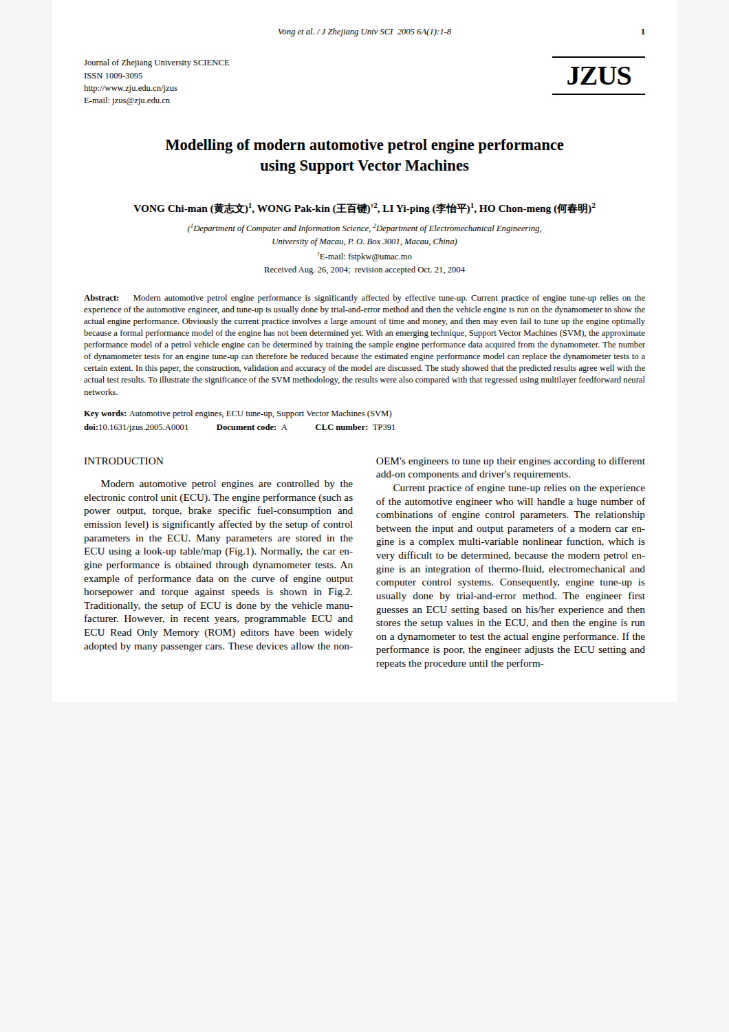Vong et al. / J Zhejiang Univ SCI 2005 6A(1):1-8 1
Journal of Zhejiang University SCIENCE
ISSN 1009-3095
http://www.zju.edu.cn/jzus
E-mail: jzus@zju.edu.cn
JZUS
Modelling of modern automotive petrol engine performance
using Support Vector Machines
VONG Chi-man (黄志文)1, WONG Pak-kin (王百键)†2, LI Yi-ping (李怡平)1, HO Chon-meng (何春明)2
(1Department of Computer and Information Science, 2Department of Electromechanical Engineering,
University of Macau, P. O. Box 3001, Macau, China)
†E-mail: fstpkw@umac.mo
Received Aug. 26, 2004; revision accepted Oct. 21, 2004
Abstract: Modern automotive petrol engine performance is significantly affected by effective tune-up. Current practice of engine tune-up relies on the experience of the automotive engineer, and tune-up is usually done by trial-and-error method and then the vehicle engine is run on the dynamometer to show the actual engine performance. Obviously the current practice involves a large amount of time and money, and then may even fail to tune up the engine optimally because a formal performance model of the engine has not been determined yet. With an emerging technique, Support Vector Machines (SVM), the approximate performance model of a petrol vehicle engine can be determined by training the sample engine performance data acquired from the dynamometer. The number of dynamometer tests for an engine tune-up can therefore be reduced because the estimated engine performance model can replace the dynamometer tests to a certain extent. In this paper, the construction, validation and accuracy of the model are discussed. The study showed that the predicted results agree well with the actual test results. To illustrate the significance of the SVM methodology, the results were also compared with that regressed using multilayer feedforward neural networks.
Key words: Automotive petrol engines, ECU tune-up, Support Vector Machines (SVM)
doi: 10.1631/jzus.2005.A0001 Document code: A CLC number: TP391
INTRODUCTION
Modern automotive petrol engines are controlled by the electronic control unit (ECU). The engine performance (such as power output, torque, brake specific fuel-consumption and emission level) is significantly affected by the setup of control parameters in the ECU. Many parameters are stored in the ECU using a look-up table/map (Fig.1). Normally, the car engine performance is obtained through dynamometer tests. An example of performance data on the curve of engine output horsepower and torque against speeds is shown in Fig.2. Traditionally, the setup of ECU is done by the vehicle manufacturer. However, in recent years, programmable ECU and ECU Read Only Memory (ROM) editors have been widely adopted by many passenger cars. These devices allow the non-OEM's engineers to tune up their engines according to different add-on components and driver's requirements.
Current practice of engine tune-up relies on the experience of the automotive engineer who will handle a huge number of combinations of engine control parameters. The relationship between the input and output parameters of a modern car engine is a complex multi-variable nonlinear function, which is very difficult to be determined, because the modern petrol engine is an integration of thermo-fluid, electromechanical and computer control systems. Consequently, engine tune-up is usually done by trial-and-error method. The engineer first guesses an ECU setting based on his/her experience and then stores the setup values in the ECU, and then the engine is run on a dynamometer to test the actual engine performance. If the performance is poor, the engineer adjusts the ECU setting and repeats the procedure until the perform-